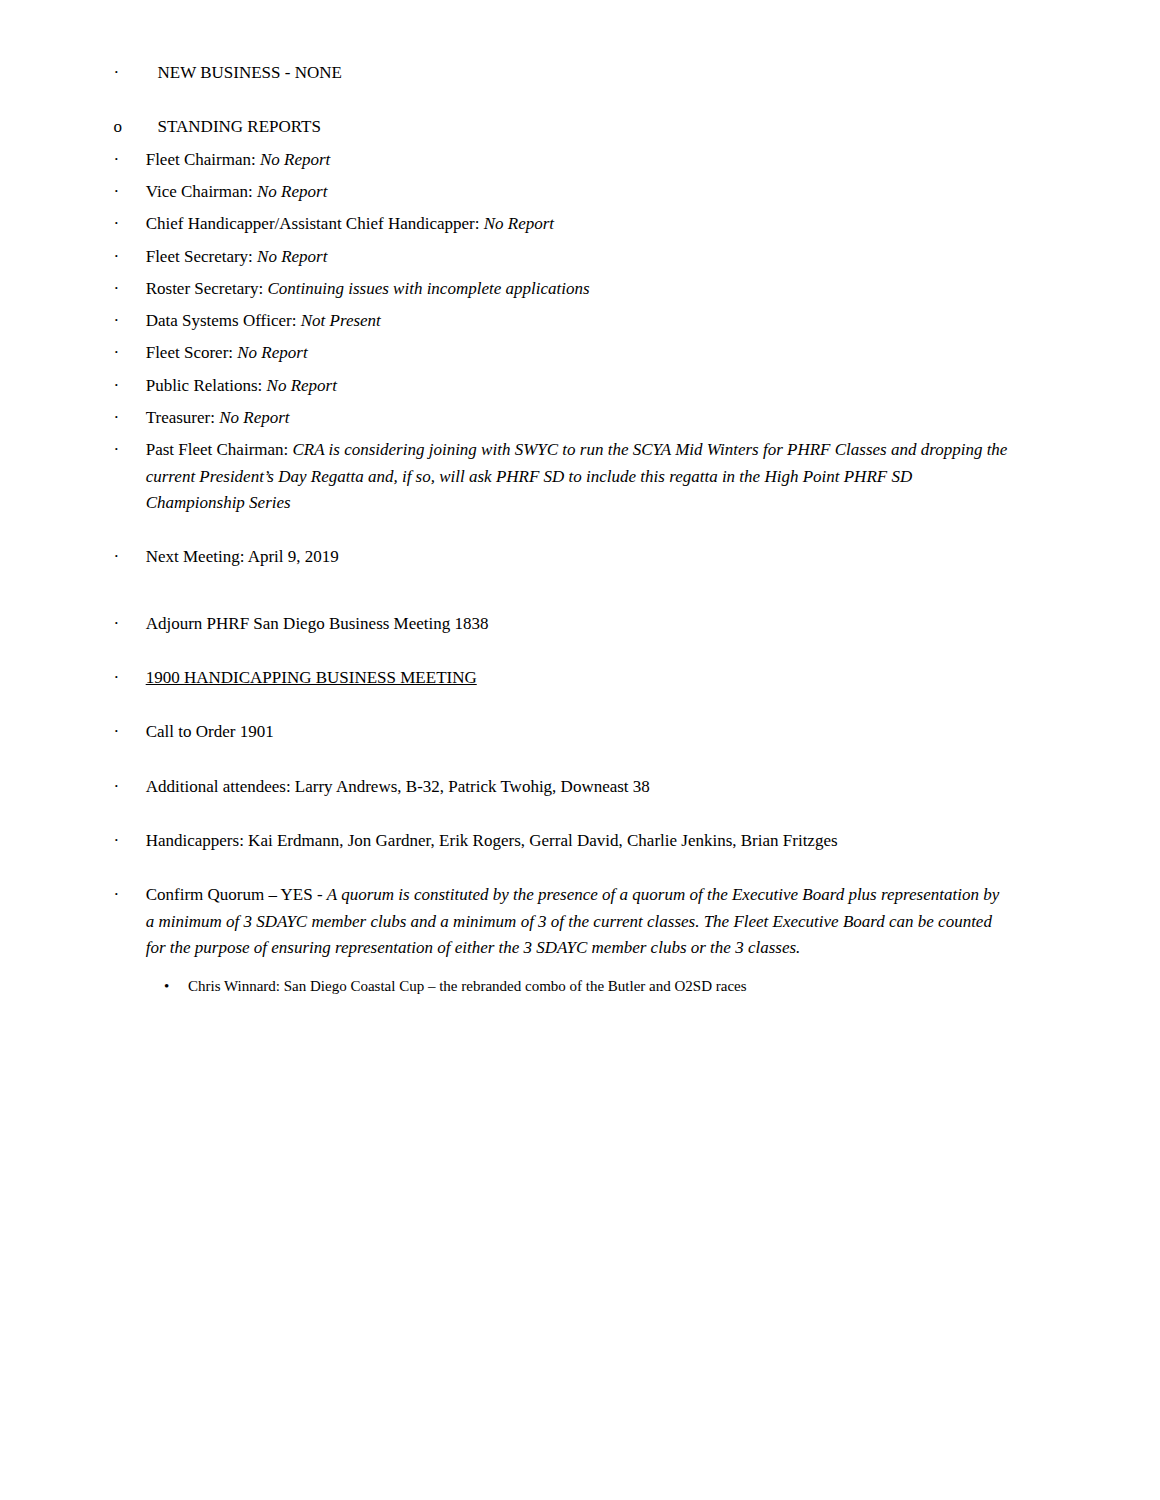·
NEW BUSINESS - NONE
o
STANDING REPORTS
·
Fleet Chairman: No Report
·
Vice Chairman: No Report
·
Chief Handicapper/Assistant Chief Handicapper: No Report
·
Fleet Secretary: No Report
·
Roster Secretary: Continuing issues with incomplete applications
·
Data Systems Officer: Not Present
·
Fleet Scorer: No Report
·
Public Relations: No Report
·
Treasurer: No Report
·
Past Fleet Chairman: CRA is considering joining with SWYC to run the SCYA Mid Winters for PHRF Classes and dropping the current President’s Day Regatta and, if so, will ask PHRF SD to include this regatta in the High Point PHRF SD Championship Series
·
Next Meeting: April 9, 2019
·
Adjourn PHRF San Diego Business Meeting 1838
·
1900 HANDICAPPING BUSINESS MEETING
·
Call to Order 1901
·
Additional attendees: Larry Andrews, B-32, Patrick Twohig, Downeast 38
·
Handicappers: Kai Erdmann, Jon Gardner, Erik Rogers, Gerral David, Charlie Jenkins, Brian Fritzges
·
Confirm Quorum – YES - A quorum is constituted by the presence of a quorum of the Executive Board plus representation by a minimum of 3 SDAYC member clubs and a minimum of 3 of the current classes. The Fleet Executive Board can be counted for the purpose of ensuring representation of either the 3 SDAYC member clubs or the 3 classes.
•
Chris Winnard: San Diego Coastal Cup – the rebranded combo of the Butler and O2SD races